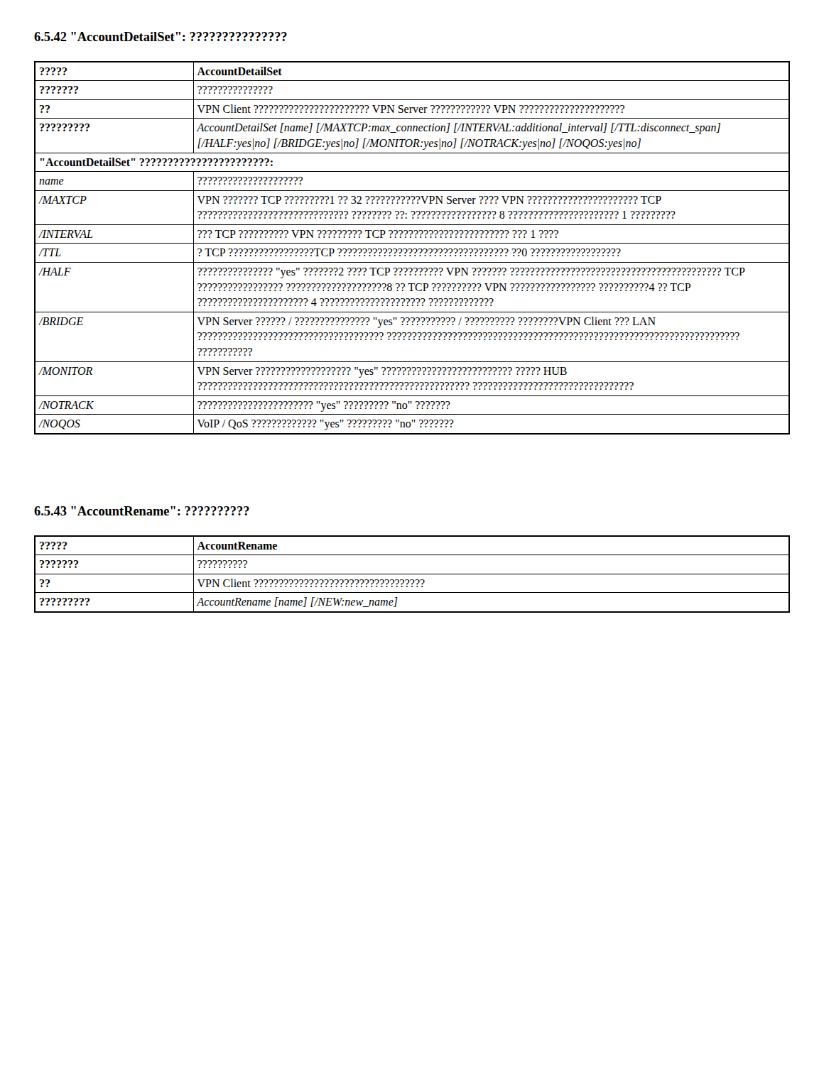6.5.42 "AccountDetailSet": ???????????????
| ????? | AccountDetailSet |
| ??????? | ??????????????? |
| ?? | VPN Client ??????????????????????? VPN Server ???????????? VPN ????????????????????? |
| ????????? | AccountDetailSet [name] [/MAXTCP:max_connection] [/INTERVAL:additional_interval] [/TTL:disconnect_span] [/HALF:yes/no] [/BRIDGE:yes/no] [/MONITOR:yes/no] [/NOTRACK:yes/no] [/NOQOS:yes/no] |
| "AccountDetailSet" ???????????????????????: |
| name | ????????????????????? |
| /MAXTCP | VPN ??????? TCP ?????????1 ?? 32 ???????????VPN Server ???? VPN ?????????????????????? TCP ?????????????????????????????? ???????? ??: ????????????????? 8 ?????????????????????? 1 ????????? |
| /INTERVAL | ??? TCP ?????????? VPN ????????? TCP ???????????????????????? ??? 1 ???? |
| /TTL | ? TCP ?????????????????TCP ?????????????????????????????????? ??0 ?????????????????? |
| /HALF | ??????????????? "yes" ???????2 ???? TCP ?????????? VPN ??????? ?????????????????????????????????????????? TCP ????????????????? ????????????????????8 ?? TCP ?????????? VPN ????????????????? ??????????4 ?? TCP ?????????????????????? 4 ????????????????????? ????????????? |
| /BRIDGE | VPN Server ?????? / ??????????????? "yes" ??????????? / ?????????? ????????VPN Client ??? LAN ????????????????????????????????????? ?????????????????????????????????????????????????????????????????????? ??????????? |
| /MONITOR | VPN Server ??????????????????? "yes" ?????????????????????????? ????? HUB ?????????????????????????????????????????????????????? ???????????????????????????????? |
| /NOTRACK | ??????????????????????? "yes" ????????? "no" ??????? |
| /NOQOS | VoIP / QoS ????????????? "yes" ????????? "no" ??????? |
6.5.43 "AccountRename": ??????????
| ????? | AccountRename |
| ??????? | ?????????? |
| ?? | VPN Client ?????????????????????????????????? |
| ????????? | AccountRename [name] [/NEW:new_name] |